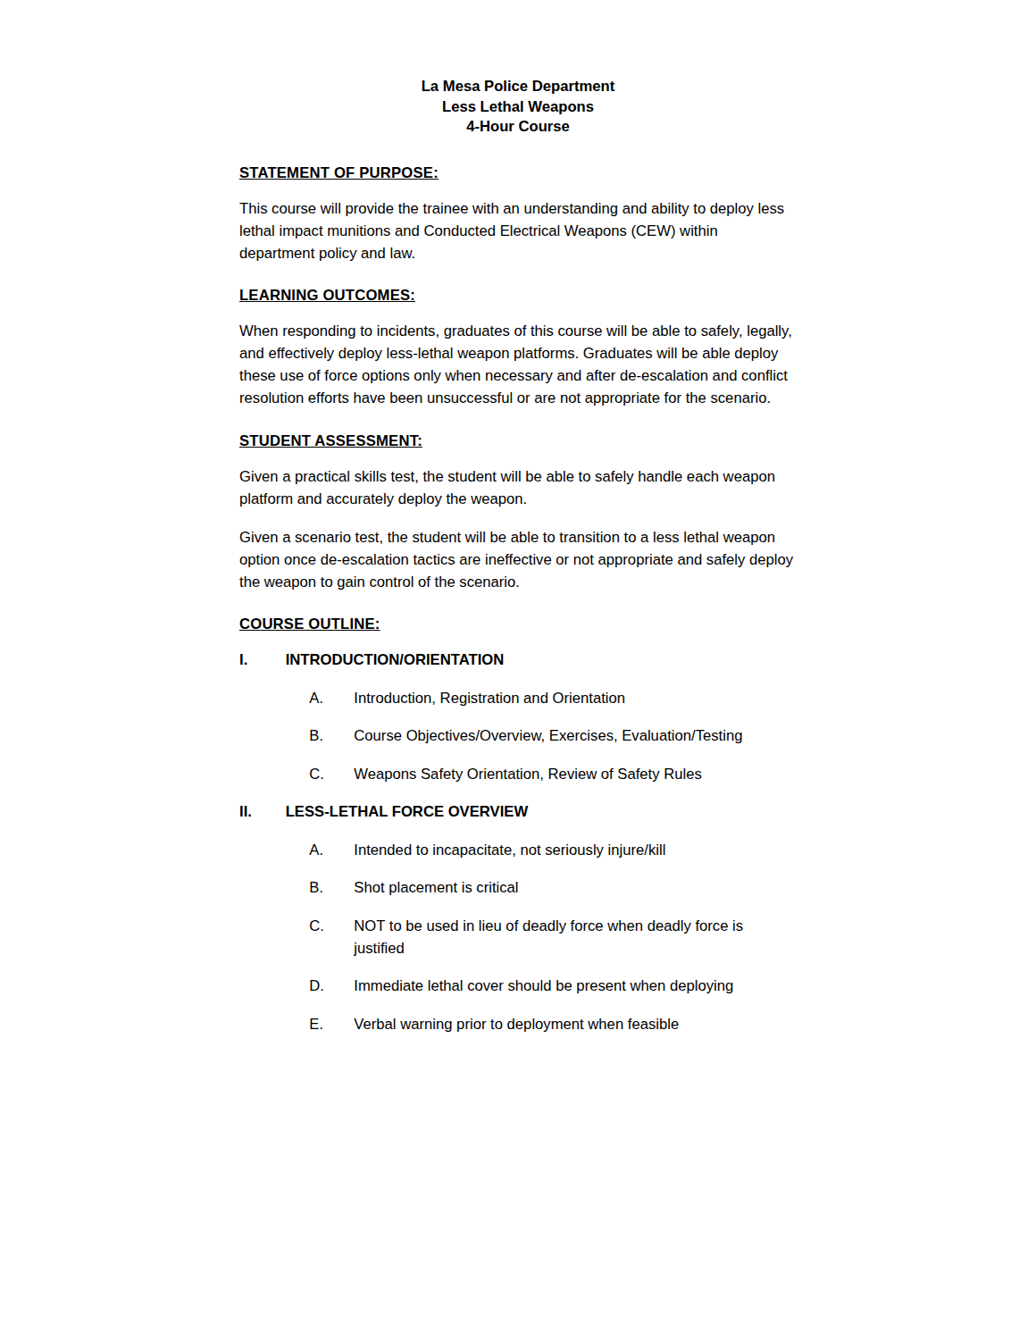La Mesa Police Department
Less Lethal Weapons
4-Hour Course
STATEMENT OF PURPOSE:
This course will provide the trainee with an understanding and ability to deploy less lethal impact munitions and Conducted Electrical Weapons (CEW) within department policy and law.
LEARNING OUTCOMES:
When responding to incidents, graduates of this course will be able to safely, legally, and effectively deploy less-lethal weapon platforms. Graduates will be able deploy these use of force options only when necessary and after de-escalation and conflict resolution efforts have been unsuccessful or are not appropriate for the scenario.
STUDENT ASSESSMENT:
Given a practical skills test, the student will be able to safely handle each weapon platform and accurately deploy the weapon.
Given a scenario test, the student will be able to transition to a less lethal weapon option once de-escalation tactics are ineffective or not appropriate and safely deploy the weapon to gain control of the scenario.
COURSE OUTLINE:
I.
INTRODUCTION/ORIENTATION
A. Introduction, Registration and Orientation
B. Course Objectives/Overview, Exercises, Evaluation/Testing
C. Weapons Safety Orientation, Review of Safety Rules
II.
LESS-LETHAL FORCE OVERVIEW
A. Intended to incapacitate, not seriously injure/kill
B. Shot placement is critical
C. NOT to be used in lieu of deadly force when deadly force is justified
D. Immediate lethal cover should be present when deploying
E. Verbal warning prior to deployment when feasible